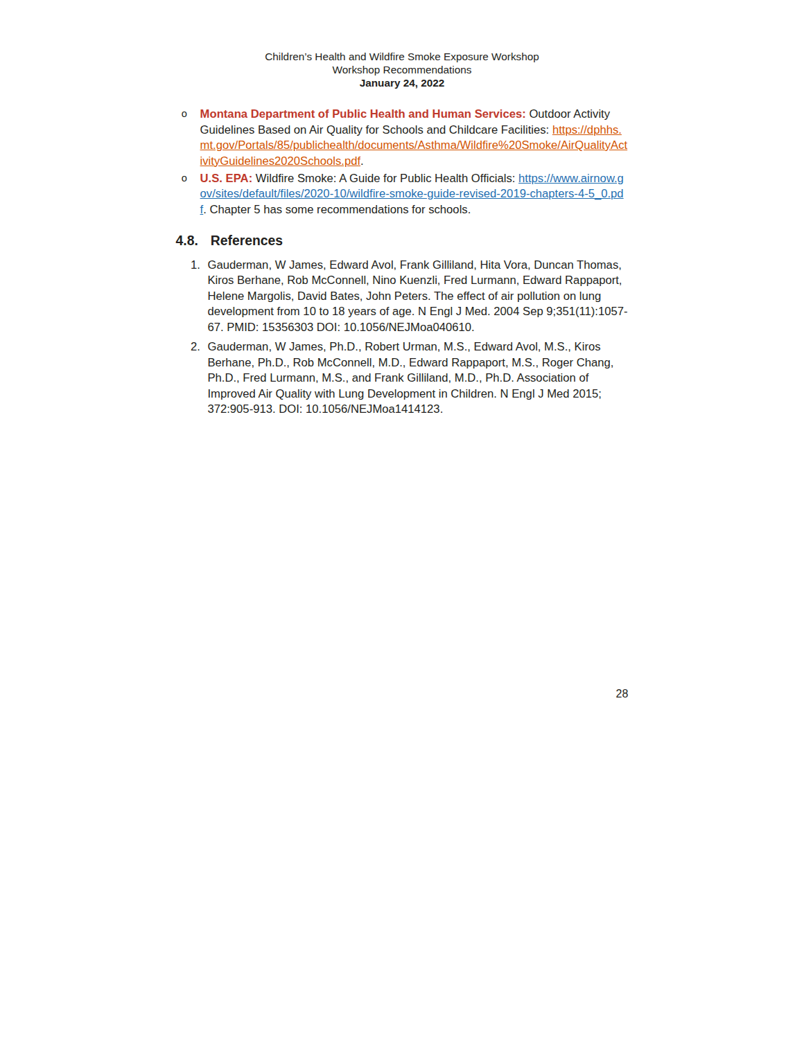Children’s Health and Wildfire Smoke Exposure Workshop
Workshop Recommendations
January 24, 2022
Montana Department of Public Health and Human Services: Outdoor Activity Guidelines Based on Air Quality for Schools and Childcare Facilities: https://dphhs.mt.gov/Portals/85/publichealth/documents/Asthma/Wildfire%20Smoke/AirQualityActivityGuidelines2020Schools.pdf.
U.S. EPA: Wildfire Smoke: A Guide for Public Health Officials: https://www.airnow.gov/sites/default/files/2020-10/wildfire-smoke-guide-revised-2019-chapters-4-5_0.pdf. Chapter 5 has some recommendations for schools.
4.8. References
Gauderman, W James, Edward Avol, Frank Gilliland, Hita Vora, Duncan Thomas, Kiros Berhane, Rob McConnell, Nino Kuenzli, Fred Lurmann, Edward Rappaport, Helene Margolis, David Bates, John Peters. The effect of air pollution on lung development from 10 to 18 years of age. N Engl J Med. 2004 Sep 9;351(11):1057-67. PMID: 15356303 DOI: 10.1056/NEJMoa040610.
Gauderman, W James, Ph.D., Robert Urman, M.S., Edward Avol, M.S., Kiros Berhane, Ph.D., Rob McConnell, M.D., Edward Rappaport, M.S., Roger Chang, Ph.D., Fred Lurmann, M.S., and Frank Gilliland, M.D., Ph.D. Association of Improved Air Quality with Lung Development in Children. N Engl J Med 2015; 372:905-913. DOI: 10.1056/NEJMoa1414123.
28